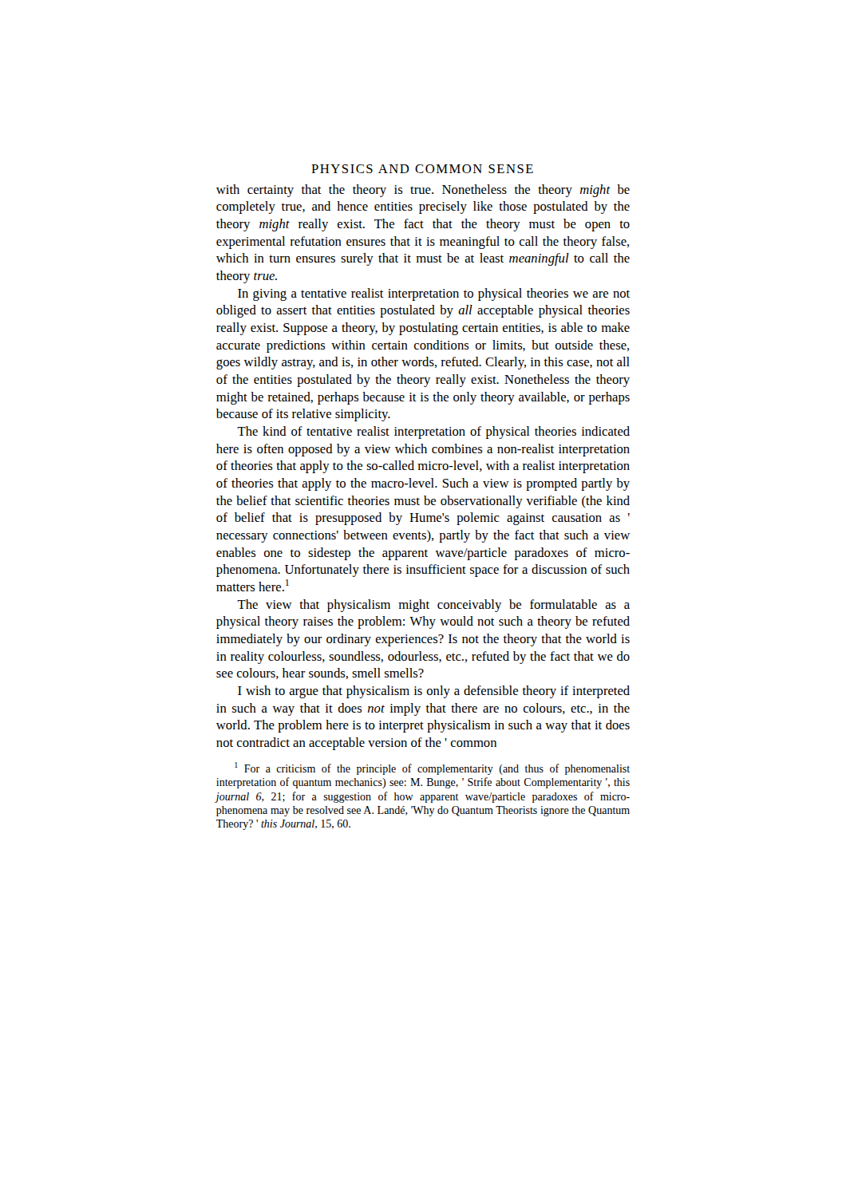Physics and Common Sense
with certainty that the theory is true. Nonetheless the theory might be completely true, and hence entities precisely like those postulated by the theory might really exist. The fact that the theory must be open to experimental refutation ensures that it is meaningful to call the theory false, which in turn ensures surely that it must be at least meaningful to call the theory true.
In giving a tentative realist interpretation to physical theories we are not obliged to assert that entities postulated by all acceptable physical theories really exist. Suppose a theory, by postulating certain entities, is able to make accurate predictions within certain conditions or limits, but outside these, goes wildly astray, and is, in other words, refuted. Clearly, in this case, not all of the entities postulated by the theory really exist. Nonetheless the theory might be retained, perhaps because it is the only theory available, or perhaps because of its relative simplicity.
The kind of tentative realist interpretation of physical theories indicated here is often opposed by a view which combines a non-realist interpretation of theories that apply to the so-called micro-level, with a realist interpretation of theories that apply to the macro-level. Such a view is prompted partly by the belief that scientific theories must be observationally verifiable (the kind of belief that is presupposed by Hume's polemic against causation as ' necessary connections' between events), partly by the fact that such a view enables one to sidestep the apparent wave/particle paradoxes of micro-phenomena. Unfortunately there is insufficient space for a discussion of such matters here.1
The view that physicalism might conceivably be formulatable as a physical theory raises the problem: Why would not such a theory be refuted immediately by our ordinary experiences? Is not the theory that the world is in reality colourless, soundless, odourless, etc., refuted by the fact that we do see colours, hear sounds, smell smells?
I wish to argue that physicalism is only a defensible theory if interpreted in such a way that it does not imply that there are no colours, etc., in the world. The problem here is to interpret physicalism in such a way that it does not contradict an acceptable version of the ' common
1 For a criticism of the principle of complementarity (and thus of phenomenalist interpretation of quantum mechanics) see: M. Bunge, ' Strife about Complementarity ', this journal 6, 21; for a suggestion of how apparent wave/particle paradoxes of micro-phenomena may be resolved see A. Landé, 'Why do Quantum Theorists ignore the Quantum Theory? ' this Journal, 15, 60.